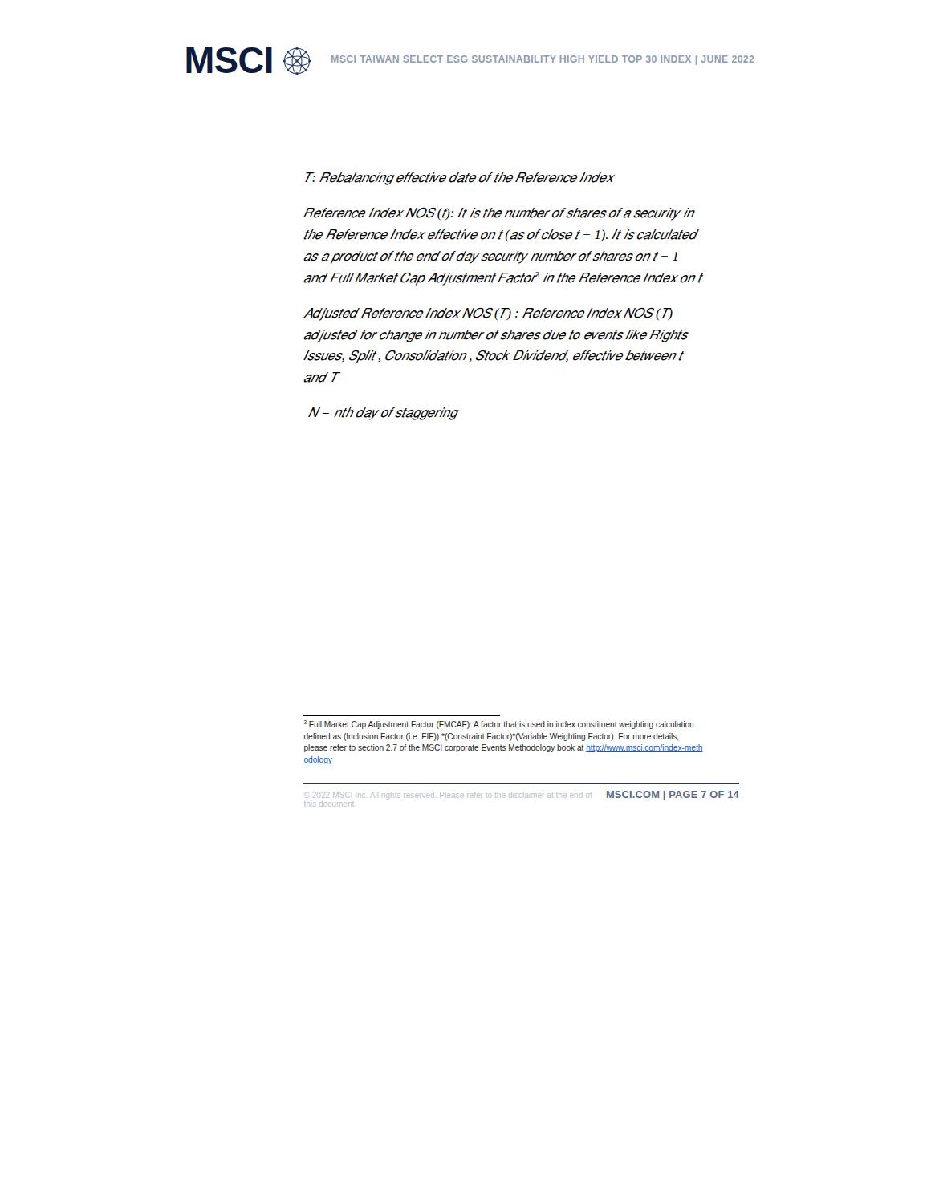MSCI
MSCI TAIWAN SELECT ESG SUSTAINABILITY HIGH YIELD TOP 30 INDEX | JUNE 2022
𝑇: 𝑅𝑒𝑏𝑎𝑙𝑎𝑛𝑐𝑖𝑛𝑔 𝑒𝑓𝑓𝑒𝑐𝑡𝑖𝑣𝑒 𝑑𝑎𝑡𝑒 𝑜𝑓 𝑡ℎ𝑒 𝑅𝑒𝑓𝑒𝑟𝑒𝑛𝑐𝑒 𝐼𝑛𝑑𝑒𝑥
𝑅𝑒𝑓𝑒𝑟𝑒𝑛𝑐𝑒 𝐼𝑛𝑑𝑒𝑥 𝑁𝑂𝑆 (𝑡): 𝐼𝑡 𝑖𝑠 𝑡ℎ𝑒 𝑛𝑢𝑚𝑏𝑒𝑟 𝑜𝑓 𝑠ℎ𝑎𝑟𝑒𝑠 𝑜𝑓 𝑎 𝑠𝑒𝑐𝑢𝑟𝑖𝑡𝑦 𝑖𝑛 𝑡ℎ𝑒 𝑅𝑒𝑓𝑒𝑟𝑒𝑛𝑐𝑒 𝐼𝑛𝑑𝑒𝑥 𝑒𝑓𝑓𝑒𝑐𝑡𝑖𝑣𝑒 𝑜𝑛 𝑡 (𝑎𝑠 𝑜𝑓 𝑐𝑙𝑜𝑠𝑒 𝑡 − 1). 𝐼𝑡 𝑖𝑠 𝑐𝑎𝑙𝑐𝑢𝑙𝑎𝑡𝑒𝑑 𝑎𝑠 𝑎 𝑝𝑟𝑜𝑑𝑢𝑐𝑡 𝑜𝑓 𝑡ℎ𝑒 𝑒𝑛𝑑 𝑜𝑓 𝑑𝑎𝑦 𝑠𝑒𝑐𝑢𝑟𝑖𝑡𝑦 𝑛𝑢𝑚𝑏𝑒𝑟 𝑜𝑓 𝑠ℎ𝑎𝑟𝑒𝑠 𝑜𝑛 𝑡 − 1 𝑎𝑛𝑑 𝐹𝑢𝑙𝑙 𝑀𝑎𝑟𝑘𝑒𝑡 𝐶𝑎𝑝 𝐴𝑑𝑗𝑢𝑠𝑡𝑚𝑒𝑛𝑡 𝐹𝑎𝑐𝑡𝑜𝑟3 𝑖𝑛 𝑡ℎ𝑒 𝑅𝑒𝑓𝑒𝑟𝑒𝑛𝑐𝑒 𝐼𝑛𝑑𝑒𝑥 𝑜𝑛 𝑡
𝐴𝑑𝑗𝑢𝑠𝑡𝑒𝑑 𝑅𝑒𝑓𝑒𝑟𝑒𝑛𝑐𝑒 𝐼𝑛𝑑𝑒𝑥 𝑁𝑂𝑆 (𝑇) : 𝑅𝑒𝑓𝑒𝑟𝑒𝑛𝑐𝑒 𝐼𝑛𝑑𝑒𝑥 𝑁𝑂𝑆 (𝑇) 𝑎𝑑𝑗𝑢𝑠𝑡𝑒𝑑 𝑓𝑜𝑟 𝑐ℎ𝑎𝑛𝑔𝑒 𝑖𝑛 𝑛𝑢𝑚𝑏𝑒𝑟 𝑜𝑓 𝑠ℎ𝑎𝑟𝑒𝑠 𝑑𝑢𝑒 𝑡𝑜 𝑒𝑣𝑒𝑛𝑡𝑠 𝑙𝑖𝑘𝑒 𝑅𝑖𝑔ℎ𝑡𝑠 𝐼𝑠𝑠𝑢𝑒𝑠, 𝑆𝑝𝑙𝑖𝑡 , 𝐶𝑜𝑛𝑠𝑜𝑙𝑖𝑑𝑎𝑡𝑖𝑜𝑛 , 𝑆𝑡𝑜𝑐𝑘 𝐷𝑖𝑣𝑖𝑑𝑒𝑛𝑑, 𝑒𝑓𝑓𝑒𝑐𝑡𝑖𝑣𝑒 𝑏𝑒𝑡𝑤𝑒𝑒𝑛 𝑡 𝑎𝑛𝑑 𝑇
𝑁 = 𝑛𝑡ℎ 𝑑𝑎𝑦 𝑜𝑓 𝑠𝑡𝑎𝑔𝑔𝑒𝑟𝑖𝑛𝑔
3 Full Market Cap Adjustment Factor (FMCAF): A factor that is used in index constituent weighting calculation defined as (Inclusion Factor (i.e. FIF)) *(Constraint Factor)*(Variable Weighting Factor). For more details, please refer to section 2.7 of the MSCI corporate Events Methodology book at http://www.msci.com/index-methodology
© 2022 MSCI Inc. All rights reserved. Please refer to the disclaimer at the end of this document.
MSCI.COM | PAGE 7 OF 14